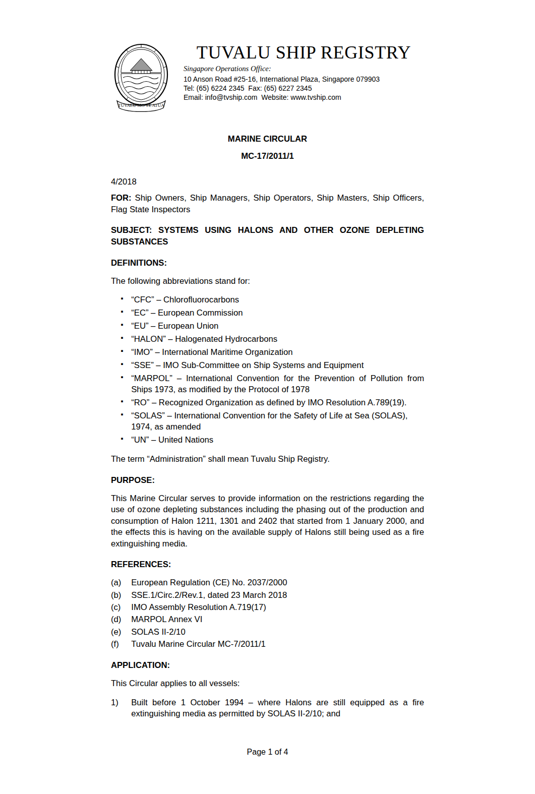TUVALU MO TE ATUA
TUVALU SHIP REGISTRY
Singapore Operations Office:
10 Anson Road #25-16, International Plaza, Singapore 079903
Tel: (65) 6224 2345 Fax: (65) 6227 2345
Email: info@tvship.com Website: www.tvship.com
MARINE CIRCULAR
MC-17/2011/1
4/2018
FOR: Ship Owners, Ship Managers, Ship Operators, Ship Masters, Ship Officers, Flag State Inspectors
SUBJECT: SYSTEMS USING HALONS AND OTHER OZONE DEPLETING SUBSTANCES
DEFINITIONS:
The following abbreviations stand for:
“CFC” – Chlorofluorocarbons
“EC” – European Commission
“EU” – European Union
“HALON” – Halogenated Hydrocarbons
“IMO” – International Maritime Organization
“SSE” – IMO Sub-Committee on Ship Systems and Equipment
“MARPOL” – International Convention for the Prevention of Pollution from Ships 1973, as modified by the Protocol of 1978
“RO” – Recognized Organization as defined by IMO Resolution A.789(19).
“SOLAS” – International Convention for the Safety of Life at Sea (SOLAS), 1974, as amended
“UN” – United Nations
The term “Administration” shall mean Tuvalu Ship Registry.
PURPOSE:
This Marine Circular serves to provide information on the restrictions regarding the use of ozone depleting substances including the phasing out of the production and consumption of Halon 1211, 1301 and 2402 that started from 1 January 2000, and the effects this is having on the available supply of Halons still being used as a fire extinguishing media.
REFERENCES:
European Regulation (CE) No. 2037/2000
SSE.1/Circ.2/Rev.1, dated 23 March 2018
IMO Assembly Resolution A.719(17)
MARPOL Annex VI
SOLAS II-2/10
Tuvalu Marine Circular MC-7/2011/1
APPLICATION:
This Circular applies to all vessels:
Built before 1 October 1994 – where Halons are still equipped as a fire extinguishing media as permitted by SOLAS II-2/10; and
Page 1 of 4